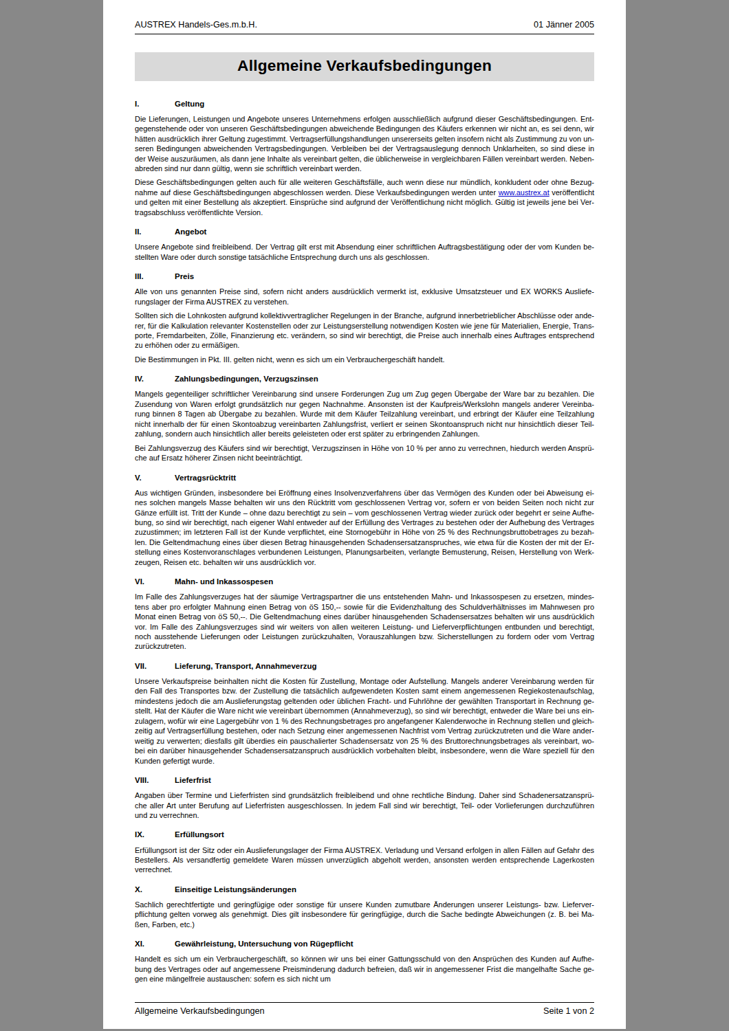AUSTREX Handels-Ges.m.b.H. 01 Jänner 2005
Allgemeine Verkaufsbedingungen
I. Geltung
Die Lieferungen, Leistungen und Angebote unseres Unternehmens erfolgen ausschließlich aufgrund dieser Geschäftsbedingungen. Entgegenstehende oder von unseren Geschäftsbedingungen abweichende Bedingungen des Käufers erkennen wir nicht an, es sei denn, wir hätten ausdrücklich ihrer Geltung zugestimmt. Vertragserfüllungshandlungen unsererseits gelten insofern nicht als Zustimmung zu von unseren Bedingungen abweichenden Vertragsbedingungen. Verbleiben bei der Vertragsauslegung dennoch Unklarheiten, so sind diese in der Weise auszuräumen, als dann jene Inhalte als vereinbart gelten, die üblicherweise in vergleichbaren Fällen vereinbart werden. Nebenabreden sind nur dann gültig, wenn sie schriftlich vereinbart werden.
Diese Geschäftsbedingungen gelten auch für alle weiteren Geschäftsfälle, auch wenn diese nur mündlich, konkludent oder ohne Bezugnahme auf diese Geschäftsbedingungen abgeschlossen werden. Diese Verkaufsbedingungen werden unter www.austrex.at veröffentlicht und gelten mit einer Bestellung als akzeptiert. Einsprüche sind aufgrund der Veröffentlichung nicht möglich. Gültig ist jeweils jene bei Vertragsabschluss veröffentlichte Version.
II. Angebot
Unsere Angebote sind freibleibend. Der Vertrag gilt erst mit Absendung einer schriftlichen Auftragsbestätigung oder der vom Kunden bestellten Ware oder durch sonstige tatsächliche Entsprechung durch uns als geschlossen.
III. Preis
Alle von uns genannten Preise sind, sofern nicht anders ausdrücklich vermerkt ist, exklusive Umsatzsteuer und EX WORKS Auslieferungslager der Firma AUSTREX zu verstehen.
Sollten sich die Lohnkosten aufgrund kollektivvertraglicher Regelungen in der Branche, aufgrund innerbetrieblicher Abschlüsse oder anderer, für die Kalkulation relevanter Kostenstellen oder zur Leistungserstellung notwendigen Kosten wie jene für Materialien, Energie, Transporte, Fremdarbeiten, Zölle, Finanzierung etc. verändern, so sind wir berechtigt, die Preise auch innerhalb eines Auftrages entsprechend zu erhöhen oder zu ermäßigen.
Die Bestimmungen in Pkt. III. gelten nicht, wenn es sich um ein Verbrauchergeschäft handelt.
IV. Zahlungsbedingungen, Verzugszinsen
Mangels gegenteiliger schriftlicher Vereinbarung sind unsere Forderungen Zug um Zug gegen Übergabe der Ware bar zu bezahlen. Die Zusendung von Waren erfolgt grundsätzlich nur gegen Nachnahme. Ansonsten ist der Kaufpreis/Werkslohn mangels anderer Vereinbarung binnen 8 Tagen ab Übergabe zu bezahlen. Wurde mit dem Käufer Teilzahlung vereinbart, und erbringt der Käufer eine Teilzahlung nicht innerhalb der für einen Skontoabzug vereinbarten Zahlungsfrist, verliert er seinen Skontoanspruch nicht nur hinsichtlich dieser Teilzahlung, sondern auch hinsichtlich aller bereits geleisteten oder erst später zu erbringenden Zahlungen.
Bei Zahlungsverzug des Käufers sind wir berechtigt, Verzugszinsen in Höhe von 10 % per anno zu verrechnen, hiedurch werden Ansprüche auf Ersatz höherer Zinsen nicht beeinträchtigt.
V. Vertragsrücktritt
Aus wichtigen Gründen, insbesondere bei Eröffnung eines Insolvenzverfahrens über das Vermögen des Kunden oder bei Abweisung eines solchen mangels Masse behalten wir uns den Rücktritt vom geschlossenen Vertrag vor, sofern er von beiden Seiten noch nicht zur Gänze erfüllt ist. Tritt der Kunde – ohne dazu berechtigt zu sein – vom geschlossenen Vertrag wieder zurück oder begehrt er seine Aufhebung, so sind wir berechtigt, nach eigener Wahl entweder auf der Erfüllung des Vertrages zu bestehen oder der Aufhebung des Vertrages zuzustimmen; im letzteren Fall ist der Kunde verpflichtet, eine Stornogebühr in Höhe von 25 % des Rechnungsbruttobetrages zu bezahlen. Die Geltendmachung eines über diesen Betrag hinausgehenden Schadensersatzanspruches, wie etwa für die Kosten der mit der Erstellung eines Kostenvoranschlages verbundenen Leistungen, Planungsarbeiten, verlangte Bemusterung, Reisen, Herstellung von Werkzeugen, Reisen etc. behalten wir uns ausdrücklich vor.
VI. Mahn- und Inkassospesen
Im Falle des Zahlungsverzuges hat der säumige Vertragspartner die uns entstehenden Mahn- und Inkassospesen zu ersetzen, mindestens aber pro erfolgter Mahnung einen Betrag von öS 150,-- sowie für die Evidenzhaltung des Schuldverhältnisses im Mahnwesen pro Monat einen Betrag von öS 50,--. Die Geltendmachung eines darüber hinausgehenden Schadensersatzes behalten wir uns ausdrücklich vor. Im Falle des Zahlungsverzuges sind wir weiters von allen weiteren Leistung- und Lieferverpflichtungen entbunden und berechtigt, noch ausstehende Lieferungen oder Leistungen zurückzuhalten, Vorauszahlungen bzw. Sicherstellungen zu fordern oder vom Vertrag zurückzutreten.
VII. Lieferung, Transport, Annahmeverzug
Unsere Verkaufspreise beinhalten nicht die Kosten für Zustellung, Montage oder Aufstellung. Mangels anderer Vereinbarung werden für den Fall des Transportes bzw. der Zustellung die tatsächlich aufgewendeten Kosten samt einem angemessenen Regiekostenaufschlag, mindestens jedoch die am Auslieferungstag geltenden oder üblichen Fracht- und Fuhrlöhne der gewählten Transportart in Rechnung gestellt. Hat der Käufer die Ware nicht wie vereinbart übernommen (Annahmeverzug), so sind wir berechtigt, entweder die Ware bei uns einzulagern, wofür wir eine Lagergebühr von 1 % des Rechnungsbetrages pro angefangener Kalenderwoche in Rechnung stellen und gleichzeitig auf Vertragserfüllung bestehen, oder nach Setzung einer angemessenen Nachfrist vom Vertrag zurückzutreten und die Ware anderweitig zu verwerten; diesfalls gilt überdies ein pauschalierter Schadensersatz von 25 % des Bruttorechnungsbetrages als vereinbart, wobei ein darüber hinausgehender Schadensersatzanspruch ausdrücklich vorbehalten bleibt, insbesondere, wenn die Ware speziell für den Kunden gefertigt wurde.
VIII. Lieferfrist
Angaben über Termine und Lieferfristen sind grundsätzlich freibleibend und ohne rechtliche Bindung. Daher sind Schadenersatzansprüche aller Art unter Berufung auf Lieferfristen ausgeschlossen. In jedem Fall sind wir berechtigt, Teil- oder Vorlieferungen durchzuführen und zu verrechnen.
IX. Erfüllungsort
Erfüllungsort ist der Sitz oder ein Auslieferungslager der Firma AUSTREX. Verladung und Versand erfolgen in allen Fällen auf Gefahr des Bestellers. Als versandfertig gemeldete Waren müssen unverzüglich abgeholt werden, ansonsten werden entsprechende Lagerkosten verrechnet.
X. Einseitige Leistungsänderungen
Sachlich gerechtfertigte und geringfügige oder sonstige für unsere Kunden zumutbare Änderungen unserer Leistungs- bzw. Lieferverpflichtung gelten vorweg als genehmigt. Dies gilt insbesondere für geringfügige, durch die Sache bedingte Abweichungen (z. B. bei Maßen, Farben, etc.)
XI. Gewährleistung, Untersuchung von Rügepflicht
Handelt es sich um ein Verbrauchergeschäft, so können wir uns bei einer Gattungsschuld von den Ansprüchen des Kunden auf Aufhebung des Vertrages oder auf angemessene Preisminderung dadurch befreien, daß wir in angemessener Frist die mangelhafte Sache gegen eine mängelfreie austauschen: sofern es sich nicht um
Allgemeine Verkaufsbedingungen Seite 1 von 2